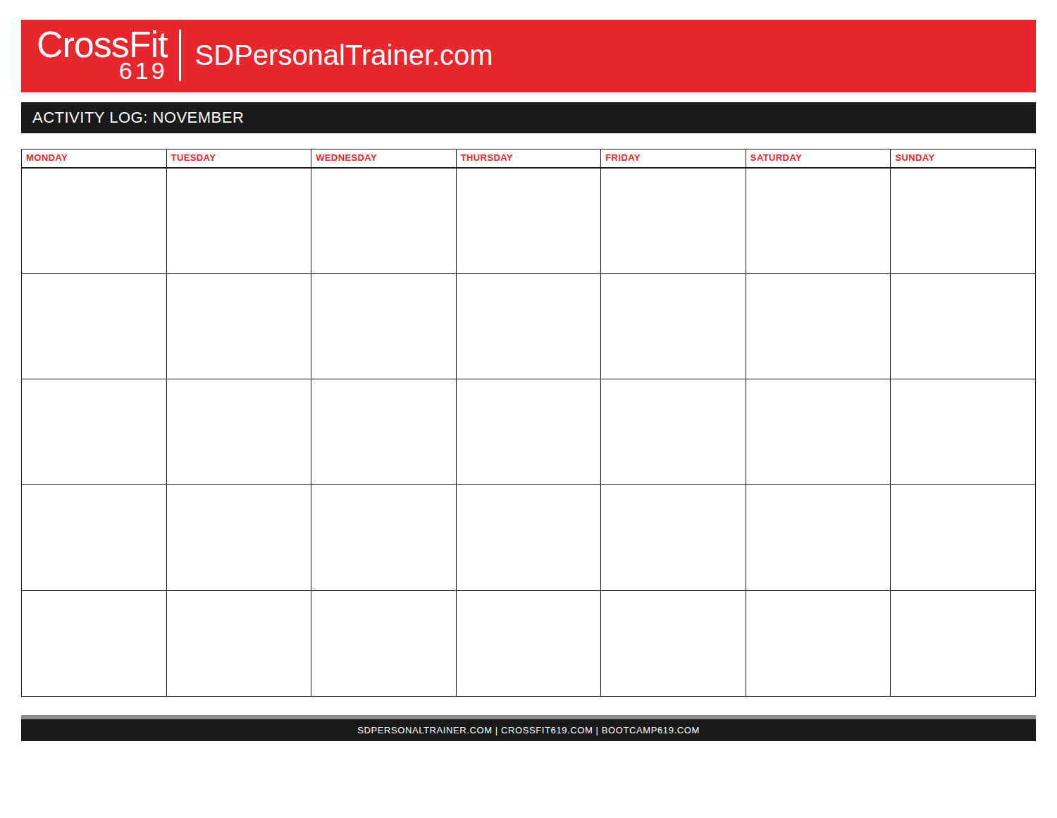CrossFit 619
SDPersonalTrainer.com
ACTIVITY LOG: NOVEMBER
| MONDAY | TUESDAY | WEDNESDAY | THURSDAY | FRIDAY | SATURDAY | SUNDAY |
| --- | --- | --- | --- | --- | --- | --- |
SDPERSONALTRAINER.COM | CROSSFIT619.COM | BOOTCAMP619.COM